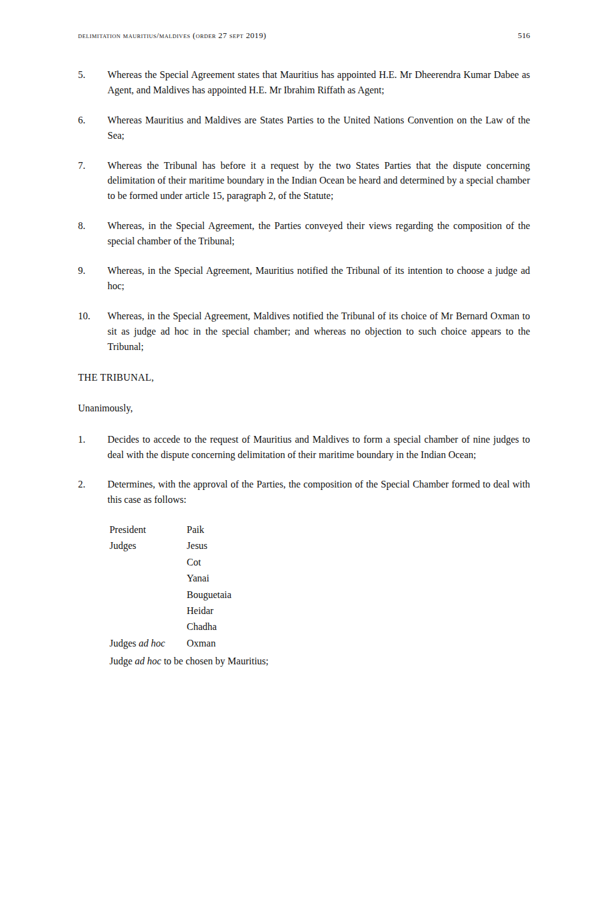Delimitation Mauritius/Maldives (Order 27 Sept 2019) 516
Whereas the Special Agreement states that Mauritius has appointed H.E. Mr Dheerendra Kumar Dabee as Agent, and Maldives has appointed H.E. Mr Ibrahim Riffath as Agent;
Whereas Mauritius and Maldives are States Parties to the United Nations Convention on the Law of the Sea;
Whereas the Tribunal has before it a request by the two States Parties that the dispute concerning delimitation of their maritime boundary in the Indian Ocean be heard and determined by a special chamber to be formed under article 15, paragraph 2, of the Statute;
Whereas, in the Special Agreement, the Parties conveyed their views regarding the composition of the special chamber of the Tribunal;
Whereas, in the Special Agreement, Mauritius notified the Tribunal of its intention to choose a judge ad hoc;
Whereas, in the Special Agreement, Maldives notified the Tribunal of its choice of Mr Bernard Oxman to sit as judge ad hoc in the special chamber; and whereas no objection to such choice appears to the Tribunal;
The Tribunal,
Unanimously,
Decides to accede to the request of Mauritius and Maldives to form a special chamber of nine judges to deal with the dispute concerning delimitation of their maritime boundary in the Indian Ocean;
Determines, with the approval of the Parties, the composition of the Special Chamber formed to deal with this case as follows:
| President | Paik |
| Judges | Jesus |
| | Cot |
| | Yanai |
| | Bouguetaia |
| | Heidar |
| | Chadha |
| Judges ad hoc | Oxman |
Judge ad hoc to be chosen by Mauritius;